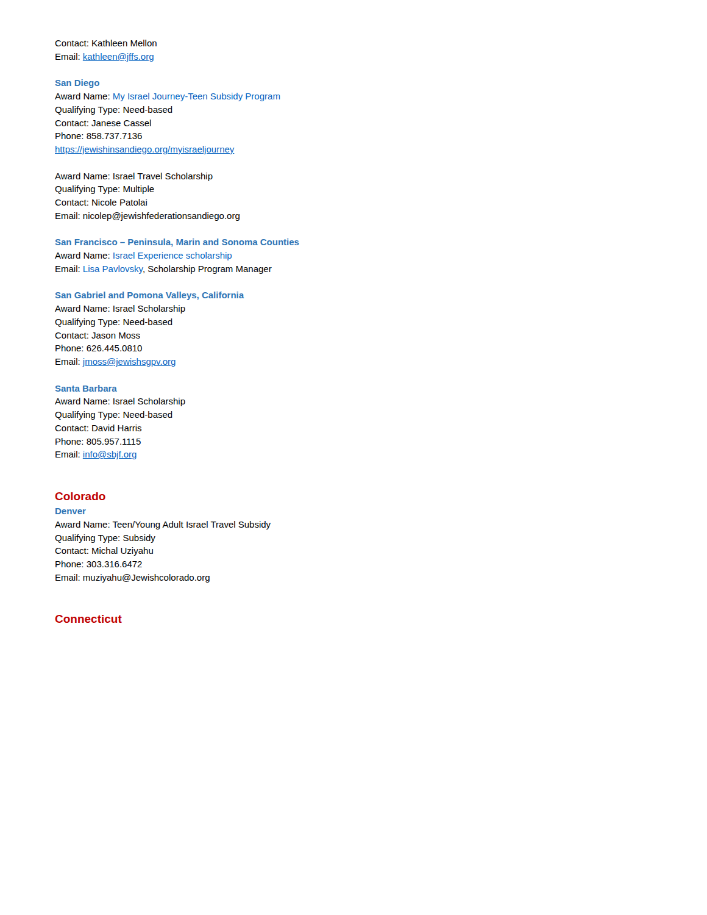Contact: Kathleen Mellon
Email: kathleen@jffs.org
San Diego
Award Name: My Israel Journey-Teen Subsidy Program
Qualifying Type: Need-based
Contact: Janese Cassel
Phone: 858.737.7136
https://jewishinsandiego.org/myisraeljourney
Award Name: Israel Travel Scholarship
Qualifying Type: Multiple
Contact: Nicole Patolai
Email: nicolep@jewishfederationsandiego.org
San Francisco – Peninsula, Marin and Sonoma Counties
Award Name: Israel Experience scholarship
Email: Lisa Pavlovsky, Scholarship Program Manager
San Gabriel and Pomona Valleys, California
Award Name: Israel Scholarship
Qualifying Type: Need-based
Contact: Jason Moss
Phone: 626.445.0810
Email: jmoss@jewishsgpv.org
Santa Barbara
Award Name: Israel Scholarship
Qualifying Type: Need-based
Contact: David Harris
Phone: 805.957.1115
Email: info@sbjf.org
Colorado
Denver
Award Name: Teen/Young Adult Israel Travel Subsidy
Qualifying Type: Subsidy
Contact: Michal Uziyahu
Phone: 303.316.6472
Email: muziyahu@Jewishcolorado.org
Connecticut